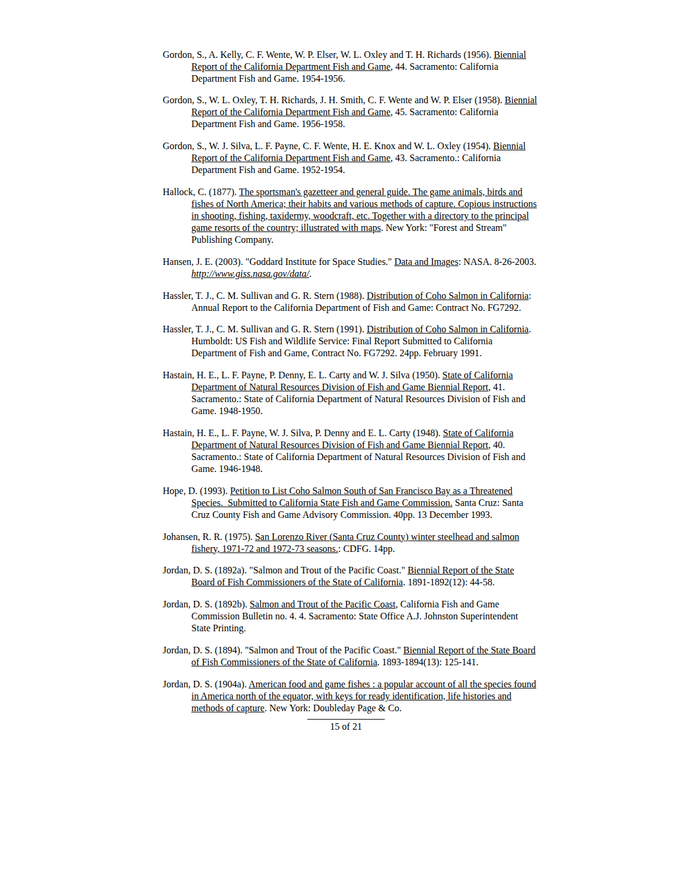Gordon, S., A. Kelly, C. F. Wente, W. P. Elser, W. L. Oxley and T. H. Richards (1956). Biennial Report of the California Department Fish and Game, 44. Sacramento: California Department Fish and Game. 1954-1956.
Gordon, S., W. L. Oxley, T. H. Richards, J. H. Smith, C. F. Wente and W. P. Elser (1958). Biennial Report of the California Department Fish and Game, 45. Sacramento: California Department Fish and Game. 1956-1958.
Gordon, S., W. J. Silva, L. F. Payne, C. F. Wente, H. E. Knox and W. L. Oxley (1954). Biennial Report of the California Department Fish and Game, 43. Sacramento.: California Department Fish and Game. 1952-1954.
Hallock, C. (1877). The sportsman's gazetteer and general guide. The game animals, birds and fishes of North America; their habits and various methods of capture. Copious instructions in shooting, fishing, taxidermy, woodcraft, etc. Together with a directory to the principal game resorts of the country; illustrated with maps. New York: "Forest and Stream" Publishing Company.
Hansen, J. E. (2003). "Goddard Institute for Space Studies." Data and Images: NASA. 8-26-2003. http://www.giss.nasa.gov/data/.
Hassler, T. J., C. M. Sullivan and G. R. Stern (1988). Distribution of Coho Salmon in California: Annual Report to the California Department of Fish and Game: Contract No. FG7292.
Hassler, T. J., C. M. Sullivan and G. R. Stern (1991). Distribution of Coho Salmon in California. Humboldt: US Fish and Wildlife Service: Final Report Submitted to California Department of Fish and Game, Contract No. FG7292. 24pp. February 1991.
Hastain, H. E., L. F. Payne, P. Denny, E. L. Carty and W. J. Silva (1950). State of California Department of Natural Resources Division of Fish and Game Biennial Report, 41. Sacramento.: State of California Department of Natural Resources Division of Fish and Game. 1948-1950.
Hastain, H. E., L. F. Payne, W. J. Silva, P. Denny and E. L. Carty (1948). State of California Department of Natural Resources Division of Fish and Game Biennial Report, 40. Sacramento.: State of California Department of Natural Resources Division of Fish and Game. 1946-1948.
Hope, D. (1993). Petition to List Coho Salmon South of San Francisco Bay as a Threatened Species. Submitted to California State Fish and Game Commission. Santa Cruz: Santa Cruz County Fish and Game Advisory Commission. 40pp. 13 December 1993.
Johansen, R. R. (1975). San Lorenzo River (Santa Cruz County) winter steelhead and salmon fishery, 1971-72 and 1972-73 seasons.: CDFG. 14pp.
Jordan, D. S. (1892a). "Salmon and Trout of the Pacific Coast." Biennial Report of the State Board of Fish Commissioners of the State of California. 1891-1892(12): 44-58.
Jordan, D. S. (1892b). Salmon and Trout of the Pacific Coast, California Fish and Game Commission Bulletin no. 4. 4. Sacramento: State Office A.J. Johnston Superintendent State Printing.
Jordan, D. S. (1894). "Salmon and Trout of the Pacific Coast." Biennial Report of the State Board of Fish Commissioners of the State of California. 1893-1894(13): 125-141.
Jordan, D. S. (1904a). American food and game fishes : a popular account of all the species found in America north of the equator, with keys for ready identification, life histories and methods of capture. New York: Doubleday Page & Co.
15 of 21